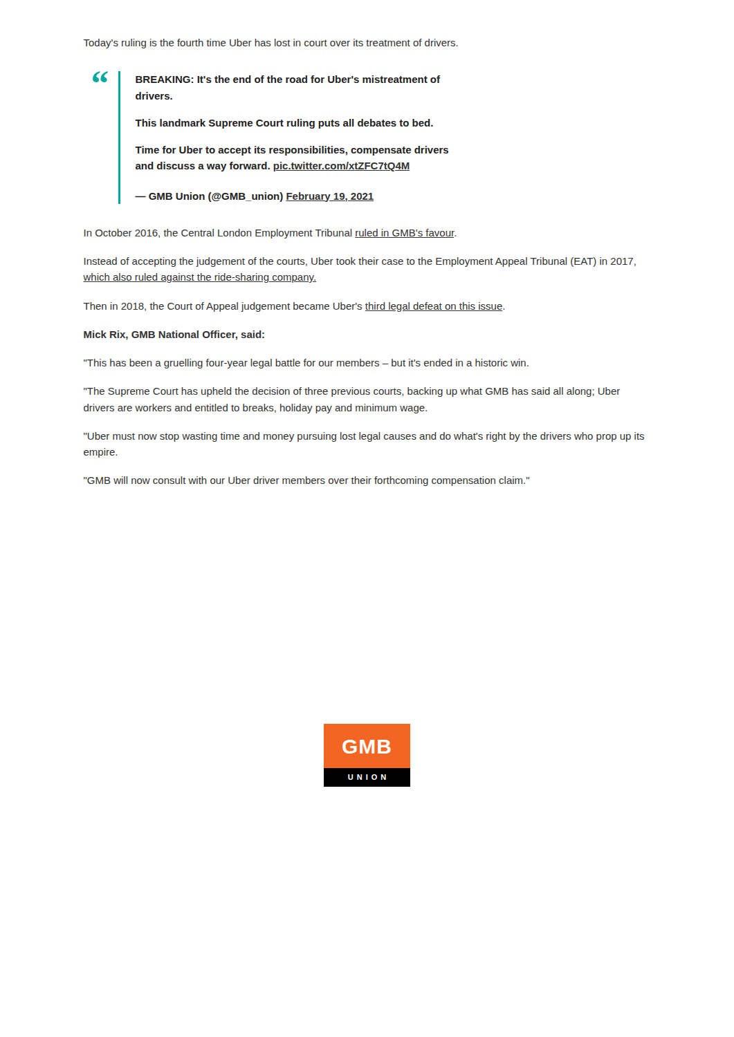Today's ruling is the fourth time Uber has lost in court over its treatment of drivers.
“
BREAKING: It's the end of the road for Uber's mistreatment of drivers.
This landmark Supreme Court ruling puts all debates to bed.
Time for Uber to accept its responsibilities, compensate drivers and discuss a way forward. pic.twitter.com/xtZFC7tQ4M
— GMB Union (@GMB_union) February 19, 2021
In October 2016, the Central London Employment Tribunal ruled in GMB's favour.
Instead of accepting the judgement of the courts, Uber took their case to the Employment Appeal Tribunal (EAT) in 2017, which also ruled against the ride-sharing company.
Then in 2018, the Court of Appeal judgement became Uber's third legal defeat on this issue.
Mick Rix, GMB National Officer, said:
"This has been a gruelling four-year legal battle for our members – but it's ended in a historic win.
"The Supreme Court has upheld the decision of three previous courts, backing up what GMB has said all along; Uber drivers are workers and entitled to breaks, holiday pay and minimum wage.
"Uber must now stop wasting time and money pursuing lost legal causes and do what's right by the drivers who prop up its empire.
"GMB will now consult with our Uber driver members over their forthcoming compensation claim."
GMB
UNION